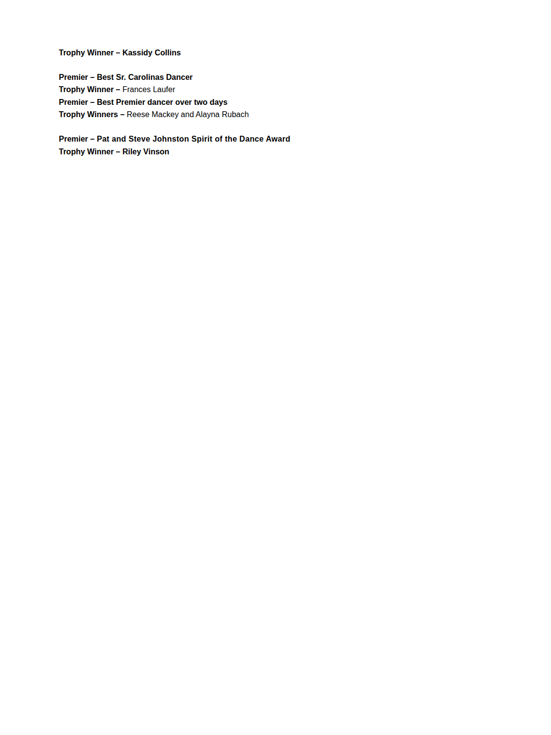Trophy Winner – Kassidy Collins
Premier – Best Sr. Carolinas Dancer
Trophy Winner – Frances Laufer
Premier – Best Premier dancer over two days
Trophy Winners – Reese Mackey and Alayna Rubach
Premier – Pat and Steve Johnston Spirit of the Dance Award
Trophy Winner – Riley Vinson